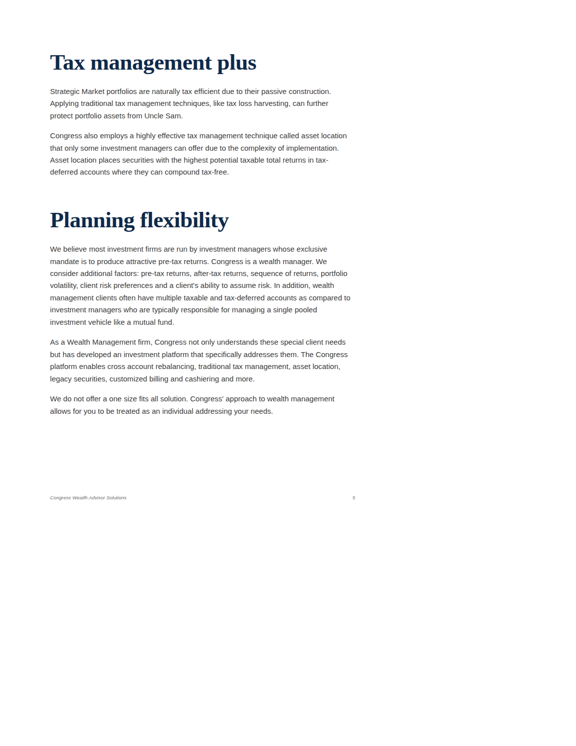Tax management plus
Strategic Market portfolios are naturally tax efficient due to their passive construction. Applying traditional tax management techniques, like tax loss harvesting, can further protect portfolio assets from Uncle Sam.
Congress also employs a highly effective tax management technique called asset location that only some investment managers can offer due to the complexity of implementation. Asset location places securities with the highest potential taxable total returns in tax-deferred accounts where they can compound tax-free.
Planning flexibility
We believe most investment firms are run by investment managers whose exclusive mandate is to produce attractive pre-tax returns. Congress is a wealth manager. We consider additional factors: pre-tax returns, after-tax returns, sequence of returns, portfolio volatility, client risk preferences and a client's ability to assume risk. In addition, wealth management clients often have multiple taxable and tax-deferred accounts as compared to investment managers who are typically responsible for managing a single pooled investment vehicle like a mutual fund.
As a Wealth Management firm, Congress not only understands these special client needs but has developed an investment platform that specifically addresses them. The Congress platform enables cross account rebalancing, traditional tax management, asset location, legacy securities, customized billing and cashiering and more.
We do not offer a one size fits all solution. Congress' approach to wealth management allows for you to be treated as an individual addressing your needs.
Congress Weatlh Advisor Solutions 5